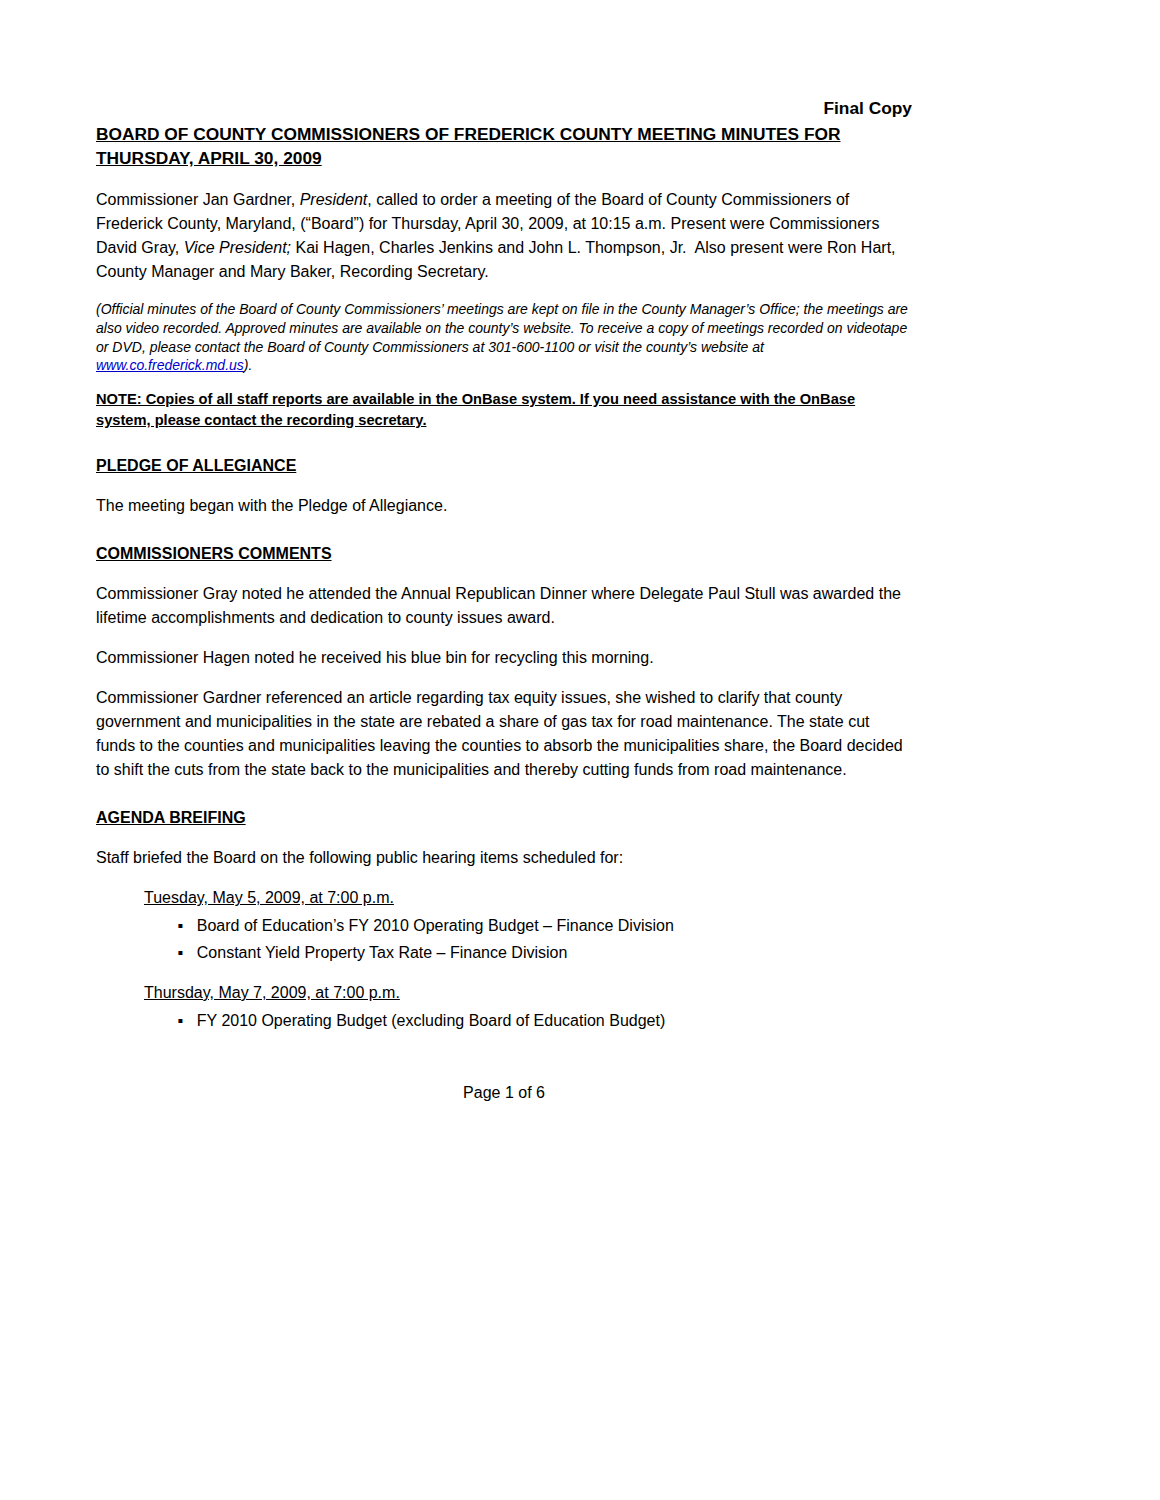Final Copy
BOARD OF COUNTY COMMISSIONERS OF FREDERICK COUNTY MEETING MINUTES FOR THURSDAY, APRIL 30, 2009
Commissioner Jan Gardner, President, called to order a meeting of the Board of County Commissioners of Frederick County, Maryland, (“Board”) for Thursday, April 30, 2009, at 10:15 a.m. Present were Commissioners David Gray, Vice President; Kai Hagen, Charles Jenkins and John L. Thompson, Jr. Also present were Ron Hart, County Manager and Mary Baker, Recording Secretary.
(Official minutes of the Board of County Commissioners’ meetings are kept on file in the County Manager’s Office; the meetings are also video recorded. Approved minutes are available on the county’s website. To receive a copy of meetings recorded on videotape or DVD, please contact the Board of County Commissioners at 301-600-1100 or visit the county’s website at www.co.frederick.md.us).
NOTE: Copies of all staff reports are available in the OnBase system. If you need assistance with the OnBase system, please contact the recording secretary.
PLEDGE OF ALLEGIANCE
The meeting began with the Pledge of Allegiance.
COMMISSIONERS COMMENTS
Commissioner Gray noted he attended the Annual Republican Dinner where Delegate Paul Stull was awarded the lifetime accomplishments and dedication to county issues award.
Commissioner Hagen noted he received his blue bin for recycling this morning.
Commissioner Gardner referenced an article regarding tax equity issues, she wished to clarify that county government and municipalities in the state are rebated a share of gas tax for road maintenance. The state cut funds to the counties and municipalities leaving the counties to absorb the municipalities share, the Board decided to shift the cuts from the state back to the municipalities and thereby cutting funds from road maintenance.
AGENDA BREIFING
Staff briefed the Board on the following public hearing items scheduled for:
Tuesday, May 5, 2009, at 7:00 p.m.
Board of Education’s FY 2010 Operating Budget – Finance Division
Constant Yield Property Tax Rate – Finance Division
Thursday, May 7, 2009, at 7:00 p.m.
FY 2010 Operating Budget (excluding Board of Education Budget)
Page 1 of 6